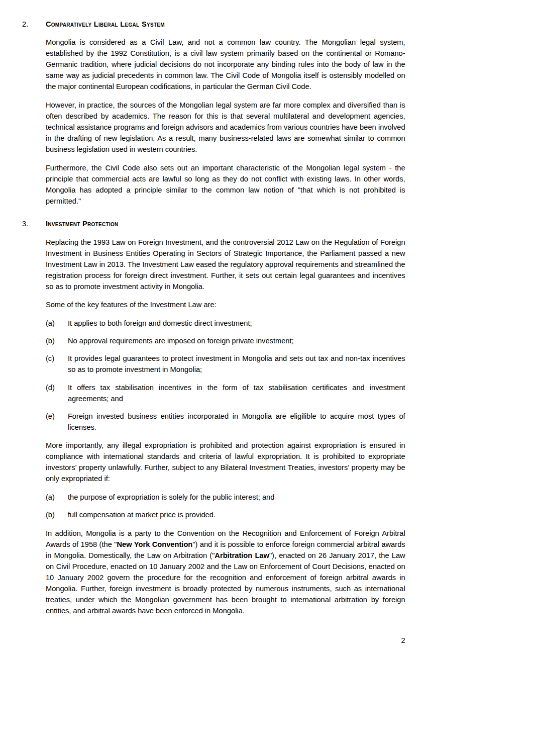2. Comparatively Liberal Legal System
Mongolia is considered as a Civil Law, and not a common law country. The Mongolian legal system, established by the 1992 Constitution, is a civil law system primarily based on the continental or Romano-Germanic tradition, where judicial decisions do not incorporate any binding rules into the body of law in the same way as judicial precedents in common law. The Civil Code of Mongolia itself is ostensibly modelled on the major continental European codifications, in particular the German Civil Code.
However, in practice, the sources of the Mongolian legal system are far more complex and diversified than is often described by academics. The reason for this is that several multilateral and development agencies, technical assistance programs and foreign advisors and academics from various countries have been involved in the drafting of new legislation. As a result, many business-related laws are somewhat similar to common business legislation used in western countries.
Furthermore, the Civil Code also sets out an important characteristic of the Mongolian legal system - the principle that commercial acts are lawful so long as they do not conflict with existing laws. In other words, Mongolia has adopted a principle similar to the common law notion of "that which is not prohibited is permitted."
3. Investment Protection
Replacing the 1993 Law on Foreign Investment, and the controversial 2012 Law on the Regulation of Foreign Investment in Business Entities Operating in Sectors of Strategic Importance, the Parliament passed a new Investment Law in 2013. The Investment Law eased the regulatory approval requirements and streamlined the registration process for foreign direct investment. Further, it sets out certain legal guarantees and incentives so as to promote investment activity in Mongolia.
Some of the key features of the Investment Law are:
(a) It applies to both foreign and domestic direct investment;
(b) No approval requirements are imposed on foreign private investment;
(c) It provides legal guarantees to protect investment in Mongolia and sets out tax and non-tax incentives so as to promote investment in Mongolia;
(d) It offers tax stabilisation incentives in the form of tax stabilisation certificates and investment agreements; and
(e) Foreign invested business entities incorporated in Mongolia are eligilible to acquire most types of licenses.
More importantly, any illegal expropriation is prohibited and protection against expropriation is ensured in compliance with international standards and criteria of lawful expropriation. It is prohibited to expropriate investors’ property unlawfully. Further, subject to any Bilateral Investment Treaties, investors’ property may be only expropriated if:
(a) the purpose of expropriation is solely for the public interest; and
(b) full compensation at market price is provided.
In addition, Mongolia is a party to the Convention on the Recognition and Enforcement of Foreign Arbitral Awards of 1958 (the "New York Convention") and it is possible to enforce foreign commercial arbitral awards in Mongolia. Domestically, the Law on Arbitration ("Arbitration Law"), enacted on 26 January 2017, the Law on Civil Procedure, enacted on 10 January 2002 and the Law on Enforcement of Court Decisions, enacted on 10 January 2002 govern the procedure for the recognition and enforcement of foreign arbitral awards in Mongolia. Further, foreign investment is broadly protected by numerous instruments, such as international treaties, under which the Mongolian government has been brought to international arbitration by foreign entities, and arbitral awards have been enforced in Mongolia.
2